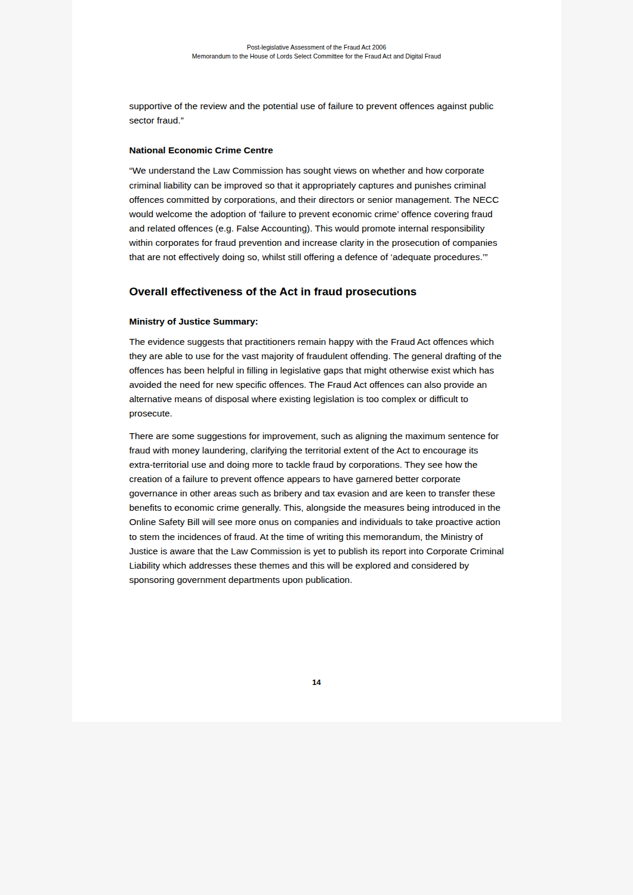Post-legislative Assessment of the Fraud Act 2006
Memorandum to the House of Lords Select Committee for the Fraud Act and Digital Fraud
supportive of the review and the potential use of failure to prevent offences against public sector fraud.”
National Economic Crime Centre
“We understand the Law Commission has sought views on whether and how corporate criminal liability can be improved so that it appropriately captures and punishes criminal offences committed by corporations, and their directors or senior management. The NECC would welcome the adoption of ‘failure to prevent economic crime’ offence covering fraud and related offences (e.g. False Accounting). This would promote internal responsibility within corporates for fraud prevention and increase clarity in the prosecution of companies that are not effectively doing so, whilst still offering a defence of ‘adequate procedures.’”
Overall effectiveness of the Act in fraud prosecutions
Ministry of Justice Summary:
The evidence suggests that practitioners remain happy with the Fraud Act offences which they are able to use for the vast majority of fraudulent offending. The general drafting of the offences has been helpful in filling in legislative gaps that might otherwise exist which has avoided the need for new specific offences. The Fraud Act offences can also provide an alternative means of disposal where existing legislation is too complex or difficult to prosecute.
There are some suggestions for improvement, such as aligning the maximum sentence for fraud with money laundering, clarifying the territorial extent of the Act to encourage its extra-territorial use and doing more to tackle fraud by corporations. They see how the creation of a failure to prevent offence appears to have garnered better corporate governance in other areas such as bribery and tax evasion and are keen to transfer these benefits to economic crime generally. This, alongside the measures being introduced in the Online Safety Bill will see more onus on companies and individuals to take proactive action to stem the incidences of fraud. At the time of writing this memorandum, the Ministry of Justice is aware that the Law Commission is yet to publish its report into Corporate Criminal Liability which addresses these themes and this will be explored and considered by sponsoring government departments upon publication.
14